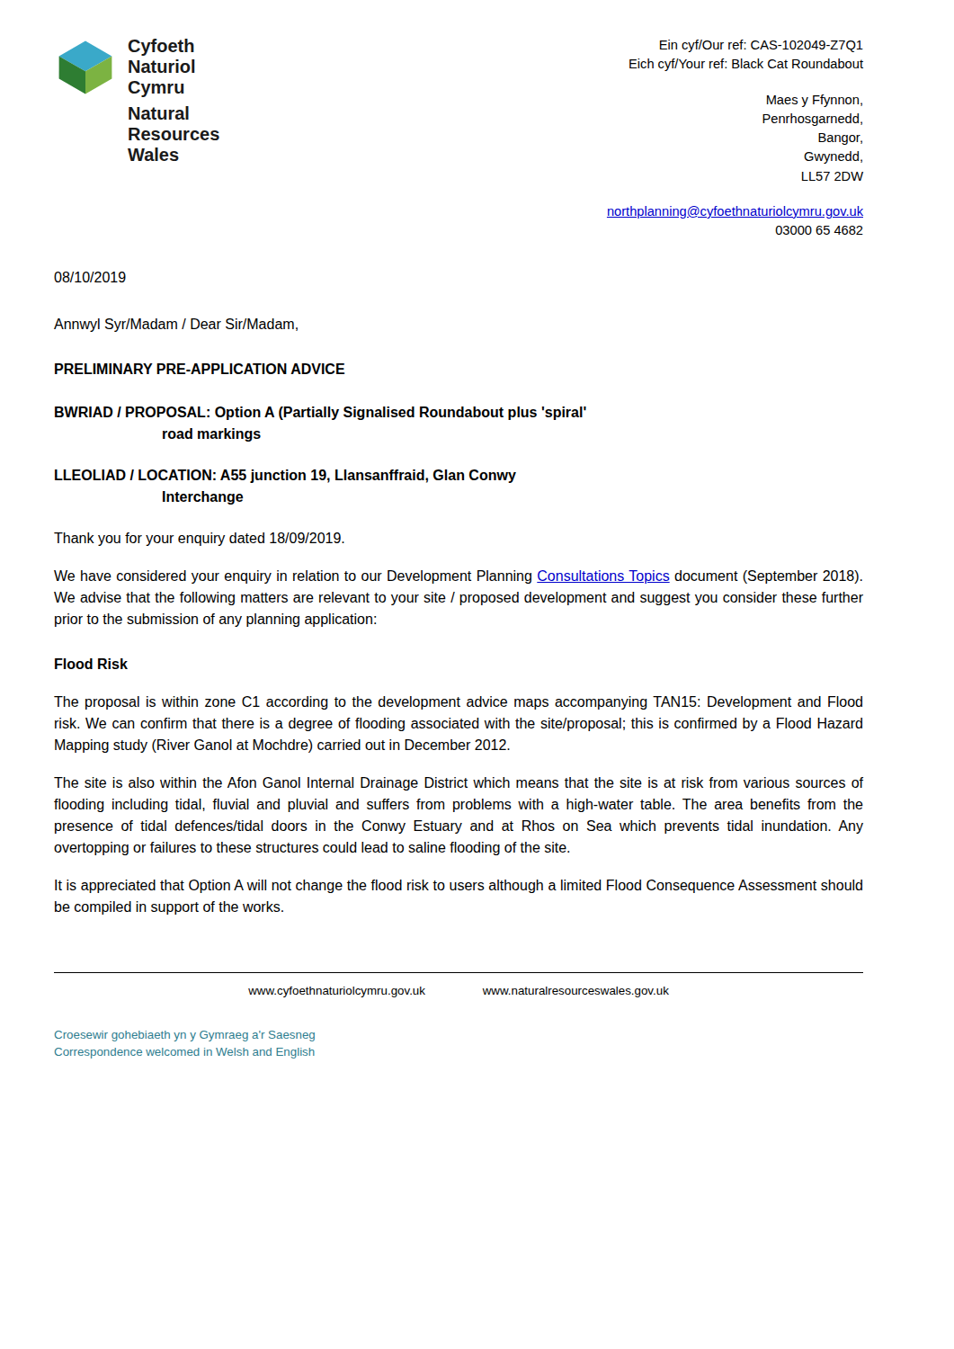Cyfoeth
Naturiol
Cymru
Natural
Resources
Wales
Ein cyf/Our ref: CAS-102049-Z7Q1
Eich cyf/Your ref: Black Cat Roundabout
Maes y Ffynnon,
Penrhosgarnedd,
Bangor,
Gwynedd,
LL57 2DW
northplanning@cyfoethnaturiolcymru.gov.uk
03000 65 4682
08/10/2019
Annwyl Syr/Madam / Dear Sir/Madam,
PRELIMINARY PRE-APPLICATION ADVICE
BWRIAD / PROPOSAL: Option A (Partially Signalised Roundabout plus 'spiral' road markings
LLEOLIAD / LOCATION: A55 junction 19, Llansanffraid, Glan Conwy Interchange
Thank you for your enquiry dated 18/09/2019.
We have considered your enquiry in relation to our Development Planning Consultations Topics document (September 2018). We advise that the following matters are relevant to your site / proposed development and suggest you consider these further prior to the submission of any planning application:
Flood Risk
The proposal is within zone C1 according to the development advice maps accompanying TAN15: Development and Flood risk. We can confirm that there is a degree of flooding associated with the site/proposal; this is confirmed by a Flood Hazard Mapping study (River Ganol at Mochdre) carried out in December 2012.
The site is also within the Afon Ganol Internal Drainage District which means that the site is at risk from various sources of flooding including tidal, fluvial and pluvial and suffers from problems with a high-water table. The area benefits from the presence of tidal defences/tidal doors in the Conwy Estuary and at Rhos on Sea which prevents tidal inundation. Any overtopping or failures to these structures could lead to saline flooding of the site.
It is appreciated that Option A will not change the flood risk to users although a limited Flood Consequence Assessment should be compiled in support of the works.
www.cyfoethnaturiolcymru.gov.uk www.naturalresourceswales.gov.uk
Croesewir gohebiaeth yn y Gymraeg a'r Saesneg
Correspondence welcomed in Welsh and English